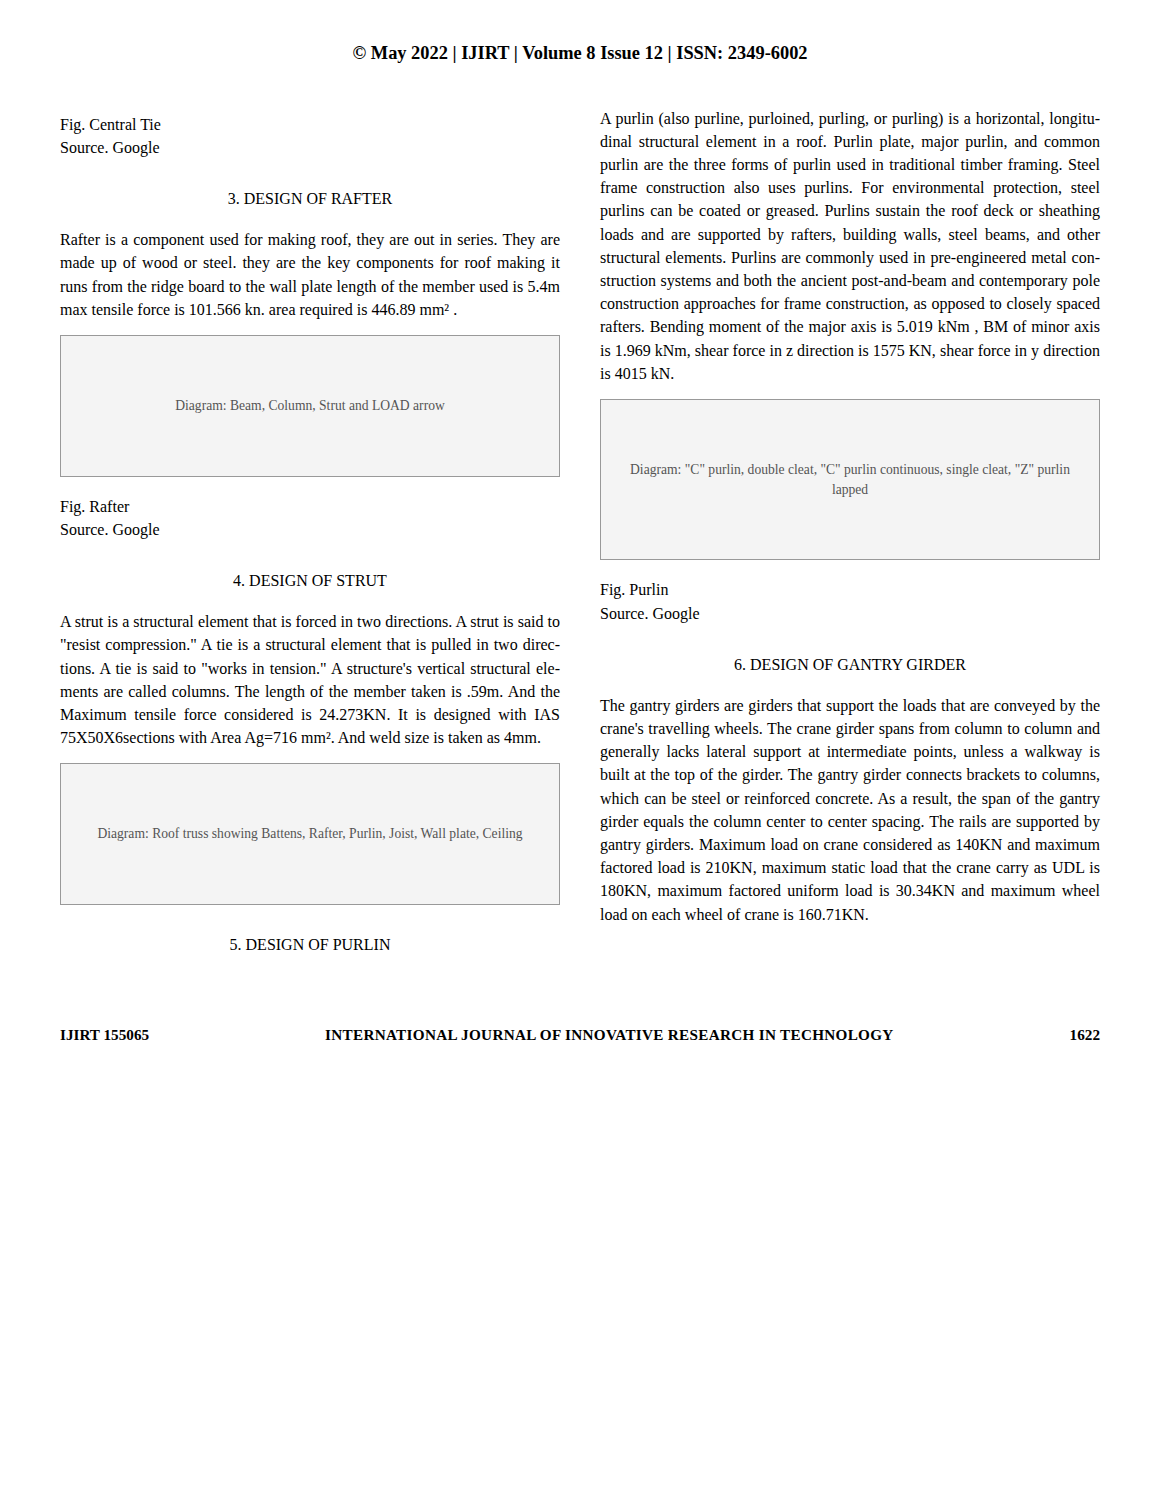© May 2022 | IJIRT | Volume 8 Issue 12 | ISSN: 2349-6002
Fig. Central Tie Source. Google
3. DESIGN OF RAFTER
Rafter is a component used for making roof, they are out in series. They are made up of wood or steel. they are the key components for roof making it runs from the ridge board to the wall plate length of the member used is 5.4m max tensile force is 101.566 kn. area required is 446.89 mm² .
Diagram: Beam, Column, Strut and LOAD arrow
Fig. Rafter Source. Google
4. DESIGN OF STRUT
A strut is a structural element that is forced in two directions. A strut is said to "resist compression." A tie is a structural element that is pulled in two directions. A tie is said to "works in tension." A structure's vertical structural elements are called columns. The length of the member taken is .59m. And the Maximum tensile force considered is 24.273KN. It is designed with IAS 75X50X6sections with Area Ag=716 mm². And weld size is taken as 4mm.
Diagram: Roof truss showing Battens, Rafter, Purlin, Joist, Wall plate, Ceiling
5. DESIGN OF PURLIN
A purlin (also purline, purloined, purling, or purling) is a horizontal, longitudinal structural element in a roof. Purlin plate, major purlin, and common purlin are the three forms of purlin used in traditional timber framing. Steel frame construction also uses purlins. For environmental protection, steel purlins can be coated or greased. Purlins sustain the roof deck or sheathing loads and are supported by rafters, building walls, steel beams, and other structural elements. Purlins are commonly used in pre-engineered metal construction systems and both the ancient post-and-beam and contemporary pole construction approaches for frame construction, as opposed to closely spaced rafters. Bending moment of the major axis is 5.019 kNm , BM of minor axis is 1.969 kNm, shear force in z direction is 1575 KN, shear force in y direction is 4015 kN.
Diagram: "C" purlin, double cleat, "C" purlin continuous, single cleat, "Z" purlin lapped
Fig. Purlin Source. Google
6. DESIGN OF GANTRY GIRDER
The gantry girders are girders that support the loads that are conveyed by the crane's travelling wheels. The crane girder spans from column to column and generally lacks lateral support at intermediate points, unless a walkway is built at the top of the girder. The gantry girder connects brackets to columns, which can be steel or reinforced concrete. As a result, the span of the gantry girder equals the column center to center spacing. The rails are supported by gantry girders. Maximum load on crane considered as 140KN and maximum factored load is 210KN, maximum static load that the crane carry as UDL is 180KN, maximum factored uniform load is 30.34KN and maximum wheel load on each wheel of crane is 160.71KN.
IJIRT 155065 INTERNATIONAL JOURNAL OF INNOVATIVE RESEARCH IN TECHNOLOGY 1622